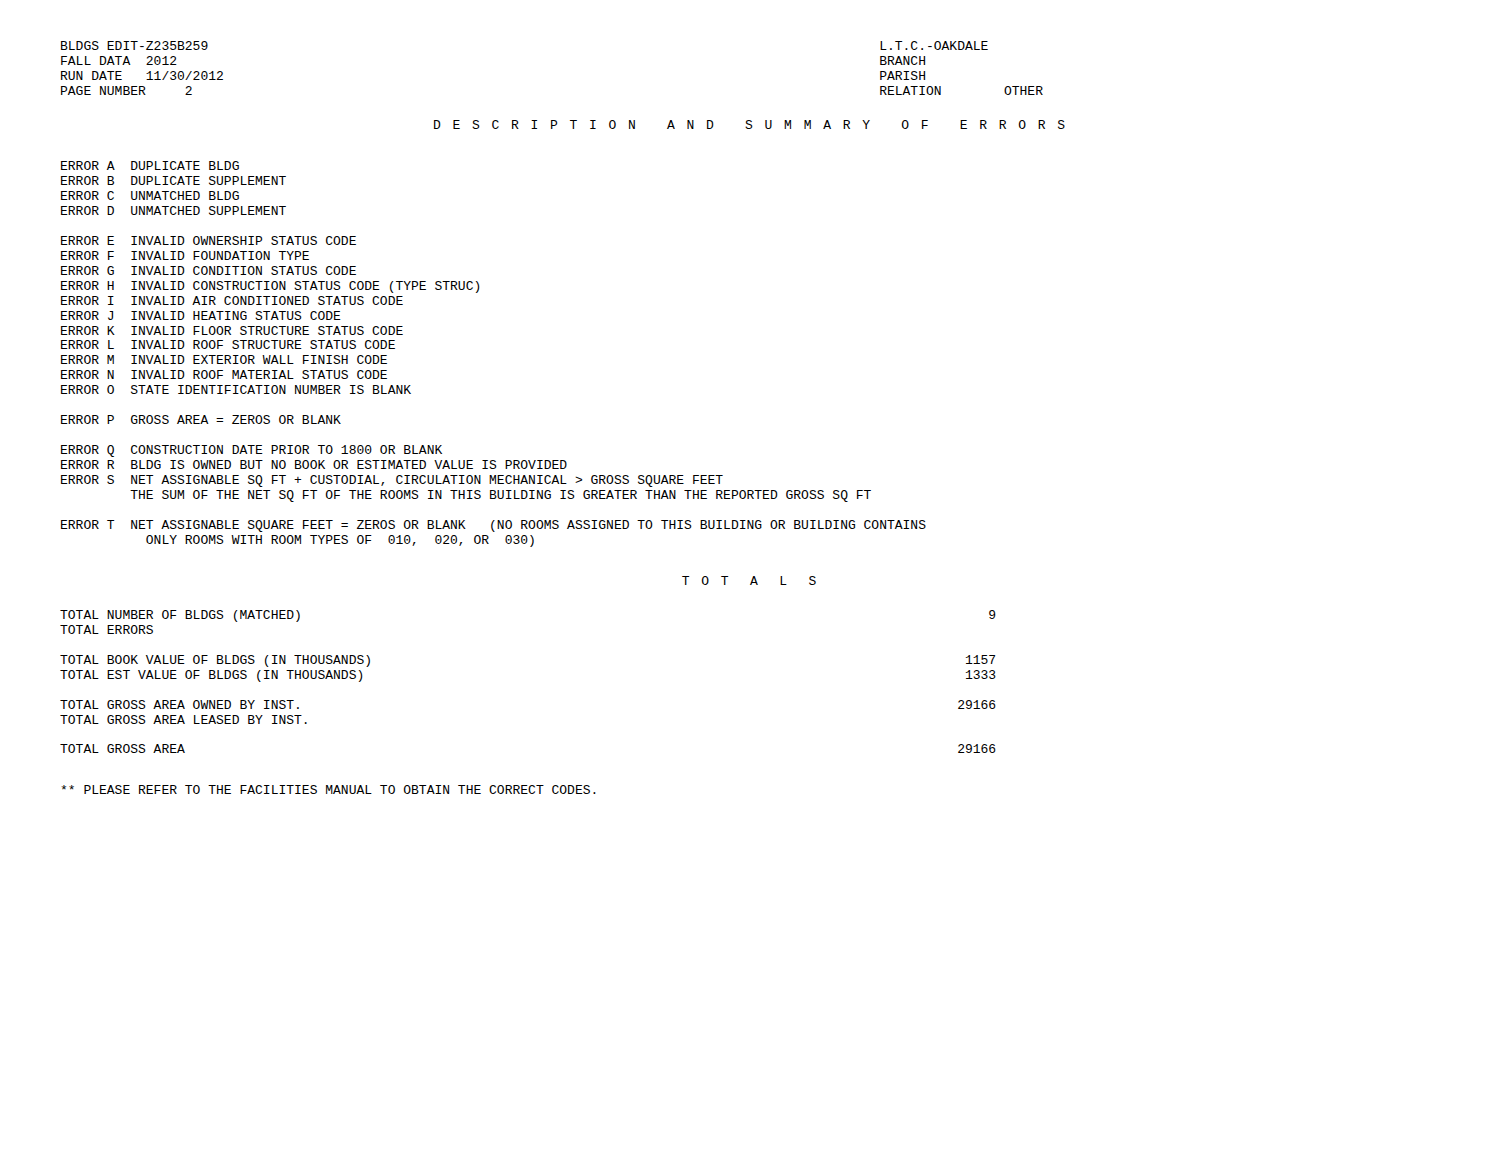BLDGS EDIT-Z235B259                                                                                      L.T.C.-OAKDALE
FALL DATA  2012                                                                                          BRANCH
RUN DATE   11/30/2012                                                                                    PARISH
PAGE NUMBER     2                                                                                        RELATION        OTHER
D E S C R I P T I O N   A N D   S U M M A R Y   O F   E R R O R S
ERROR A  DUPLICATE BLDG
ERROR B  DUPLICATE SUPPLEMENT
ERROR C  UNMATCHED BLDG
ERROR D  UNMATCHED SUPPLEMENT

ERROR E  INVALID OWNERSHIP STATUS CODE
ERROR F  INVALID FOUNDATION TYPE
ERROR G  INVALID CONDITION STATUS CODE
ERROR H  INVALID CONSTRUCTION STATUS CODE (TYPE STRUC)
ERROR I  INVALID AIR CONDITIONED STATUS CODE
ERROR J  INVALID HEATING STATUS CODE
ERROR K  INVALID FLOOR STRUCTURE STATUS CODE
ERROR L  INVALID ROOF STRUCTURE STATUS CODE
ERROR M  INVALID EXTERIOR WALL FINISH CODE
ERROR N  INVALID ROOF MATERIAL STATUS CODE
ERROR O  STATE IDENTIFICATION NUMBER IS BLANK

ERROR P  GROSS AREA = ZEROS OR BLANK

ERROR Q  CONSTRUCTION DATE PRIOR TO 1800 OR BLANK
ERROR R  BLDG IS OWNED BUT NO BOOK OR ESTIMATED VALUE IS PROVIDED
ERROR S  NET ASSIGNABLE SQ FT + CUSTODIAL, CIRCULATION MECHANICAL > GROSS SQUARE FEET
         THE SUM OF THE NET SQ FT OF THE ROOMS IN THIS BUILDING IS GREATER THAN THE REPORTED GROSS SQ FT

ERROR T  NET ASSIGNABLE SQUARE FEET = ZEROS OR BLANK   (NO ROOMS ASSIGNED TO THIS BUILDING OR BUILDING CONTAINS
           ONLY ROOMS WITH ROOM TYPES OF  010,  020, OR  030)
T O T  A  L  S
TOTAL NUMBER OF BLDGS (MATCHED)                                                                                        9
TOTAL ERRORS

TOTAL BOOK VALUE OF BLDGS (IN THOUSANDS)                                                                            1157
TOTAL EST VALUE OF BLDGS (IN THOUSANDS)                                                                             1333

TOTAL GROSS AREA OWNED BY INST.                                                                                    29166
TOTAL GROSS AREA LEASED BY INST.

TOTAL GROSS AREA                                                                                                   29166
** PLEASE REFER TO THE FACILITIES MANUAL TO OBTAIN THE CORRECT CODES.